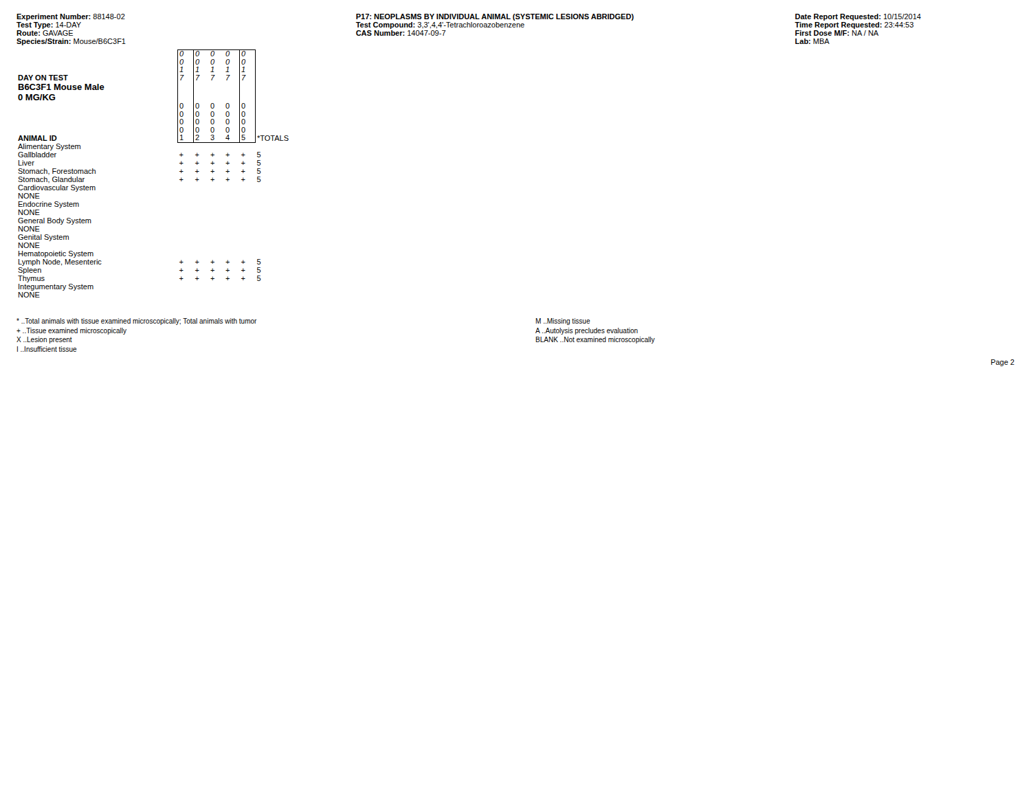| Experiment Number: 88148-02 Test Type: 14-DAY Route: GAVAGE Species/Strain: Mouse/B6C3F1 | P17: NEOPLASMS BY INDIVIDUAL ANIMAL (SYSTEMIC LESIONS ABRIDGED) Test Compound: 3,3',4,4'-Tetrachloroazobenzene CAS Number: 14047-09-7 | Date Report Requested: 10/15/2014 Time Report Requested: 23:44:53 First Dose M/F: NA / NA Lab: MBA |
| DAY ON TEST | 0 0 1 7 | 0 0 1 7 | 0 0 1 7 | 0 0 1 7 | 0 0 1 7 | |
| B6C3F1 Mouse Male | | | | | | |
| 0 MG/KG | | | | | | |
| ANIMAL ID | 0 0 0 0 1 | 0 0 0 0 2 | 0 0 0 0 3 | 0 0 0 0 4 | 0 0 0 0 5 | *TOTALS |
| Alimentary System | |
| Gallbladder | + | + | + | + | + | 5 |
| Liver | + | + | + | + | + | 5 |
| Stomach, Forestomach | + | + | + | + | + | 5 |
| Stomach, Glandular | + | + | + | + | + | 5 |
| Cardiovascular System | |
| NONE | |
| Endocrine System | |
| NONE | |
| General Body System | |
| NONE | |
| Genital System | |
| NONE | |
| Hematopoietic System | |
| Lymph Node, Mesenteric | + | + | + | + | + | 5 |
| Spleen | + | + | + | + | + | 5 |
| Thymus | + | + | + | + | + | 5 |
| Integumentary System | |
| NONE | |
| * ..Total animals with tissue examined microscopically; Total animals with tumor + ..Tissue examined microscopically X ..Lesion present I ..Insufficient tissue | M ..Missing tissue A ..Autolysis precludes evaluation BLANK ..Not examined microscopically |
Page 2